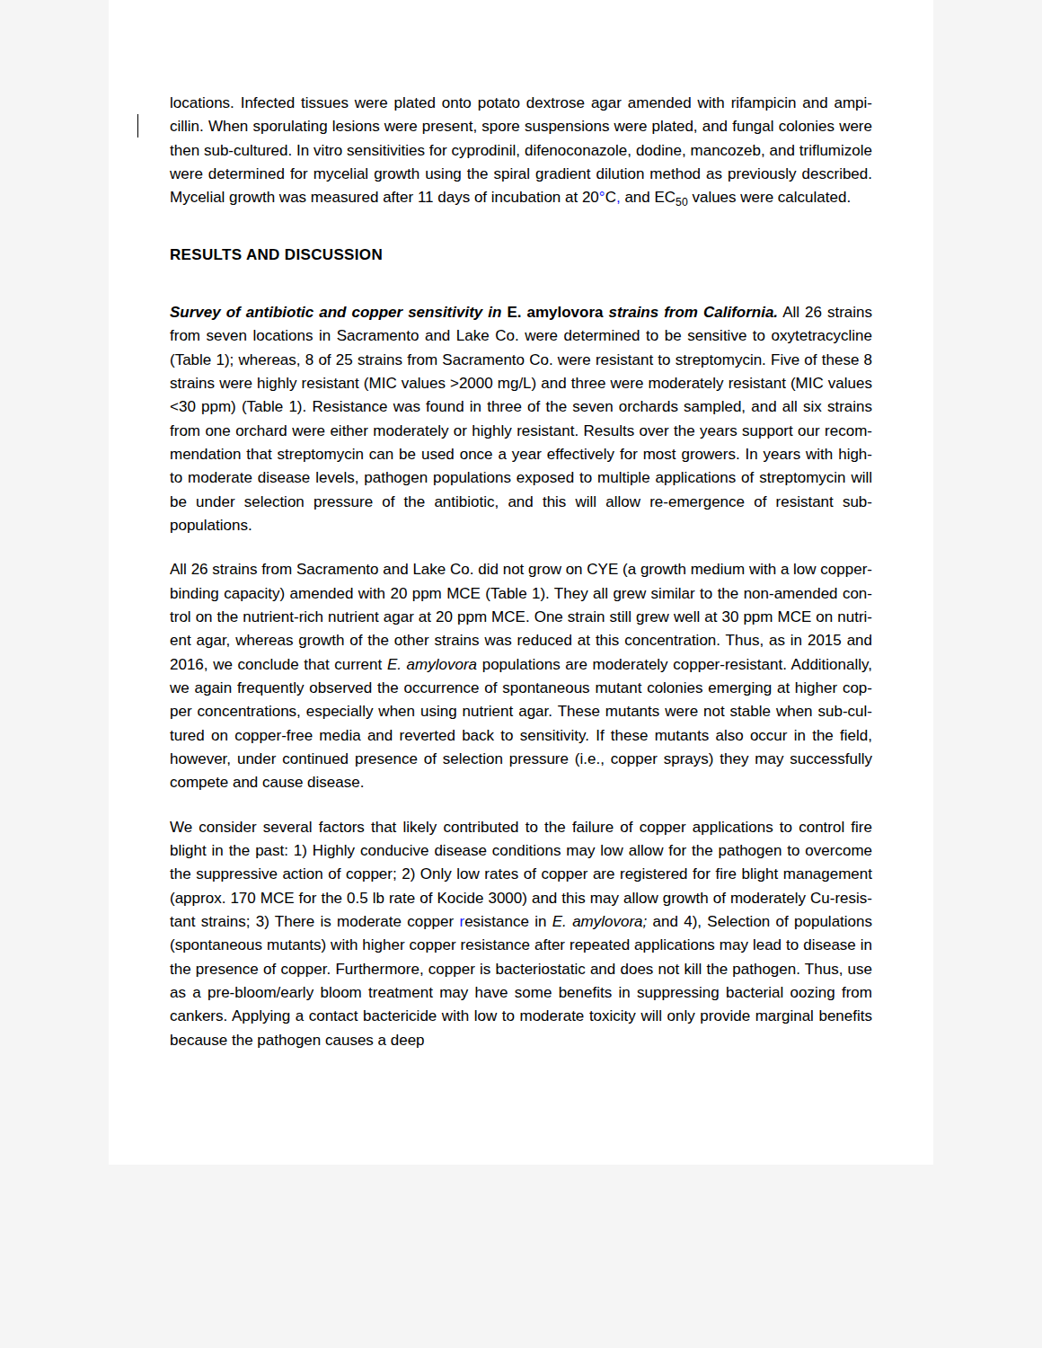locations. Infected tissues were plated onto potato dextrose agar amended with rifampicin and ampicillin. When sporulating lesions were present, spore suspensions were plated, and fungal colonies were then sub-cultured. In vitro sensitivities for cyprodinil, difenoconazole, dodine, mancozeb, and triflumizole were determined for mycelial growth using the spiral gradient dilution method as previously described. Mycelial growth was measured after 11 days of incubation at 20°C, and EC50 values were calculated.
RESULTS AND DISCUSSION
Survey of antibiotic and copper sensitivity in E. amylovora strains from California. All 26 strains from seven locations in Sacramento and Lake Co. were determined to be sensitive to oxytetracycline (Table 1); whereas, 8 of 25 strains from Sacramento Co. were resistant to streptomycin. Five of these 8 strains were highly resistant (MIC values >2000 mg/L) and three were moderately resistant (MIC values <30 ppm) (Table 1). Resistance was found in three of the seven orchards sampled, and all six strains from one orchard were either moderately or highly resistant. Results over the years support our recommendation that streptomycin can be used once a year effectively for most growers. In years with high- to moderate disease levels, pathogen populations exposed to multiple applications of streptomycin will be under selection pressure of the antibiotic, and this will allow re-emergence of resistant sub-populations.
All 26 strains from Sacramento and Lake Co. did not grow on CYE (a growth medium with a low copper-binding capacity) amended with 20 ppm MCE (Table 1). They all grew similar to the non-amended control on the nutrient-rich nutrient agar at 20 ppm MCE. One strain still grew well at 30 ppm MCE on nutrient agar, whereas growth of the other strains was reduced at this concentration. Thus, as in 2015 and 2016, we conclude that current E. amylovora populations are moderately copper-resistant. Additionally, we again frequently observed the occurrence of spontaneous mutant colonies emerging at higher copper concentrations, especially when using nutrient agar. These mutants were not stable when sub-cultured on copper-free media and reverted back to sensitivity. If these mutants also occur in the field, however, under continued presence of selection pressure (i.e., copper sprays) they may successfully compete and cause disease.
We consider several factors that likely contributed to the failure of copper applications to control fire blight in the past: 1) Highly conducive disease conditions may low allow for the pathogen to overcome the suppressive action of copper; 2) Only low rates of copper are registered for fire blight management (approx. 170 MCE for the 0.5 lb rate of Kocide 3000) and this may allow growth of moderately Cu-resistant strains; 3) There is moderate copper resistance in E. amylovora; and 4), Selection of populations (spontaneous mutants) with higher copper resistance after repeated applications may lead to disease in the presence of copper. Furthermore, copper is bacteriostatic and does not kill the pathogen. Thus, use as a pre-bloom/early bloom treatment may have some benefits in suppressing bacterial oozing from cankers. Applying a contact bactericide with low to moderate toxicity will only provide marginal benefits because the pathogen causes a deep